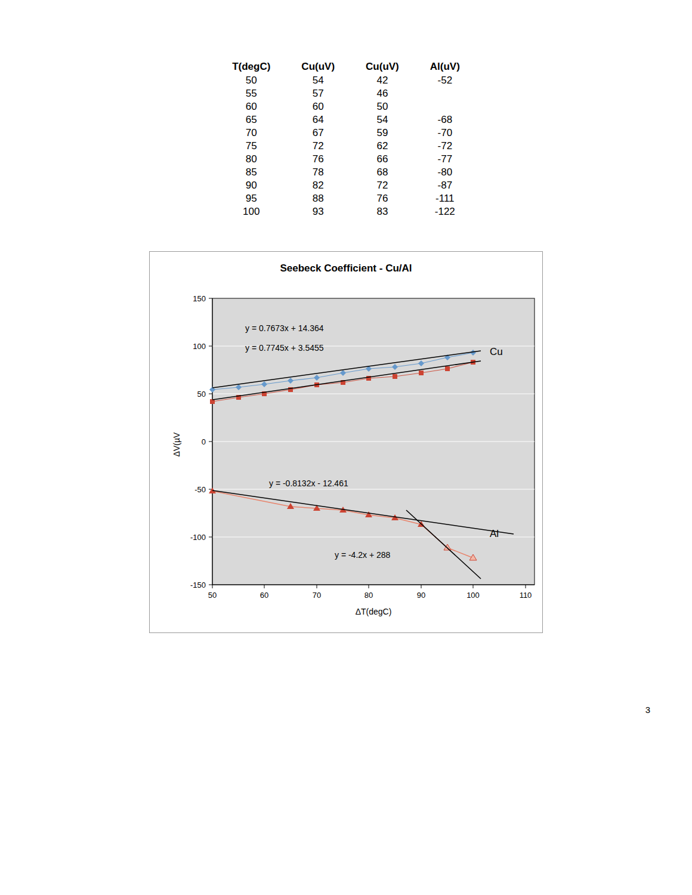| T(degC) | Cu(uV) | Cu(uV) | Al(uV) |
| --- | --- | --- | --- |
| 50 | 54 | 42 | -52 |
| 55 | 57 | 46 | |
| 60 | 60 | 50 | |
| 65 | 64 | 54 | -68 |
| 70 | 67 | 59 | -70 |
| 75 | 72 | 62 | -72 |
| 80 | 76 | 66 | -77 |
| 85 | 78 | 68 | -80 |
| 90 | 82 | 72 | -87 |
| 95 | 88 | 76 | -111 |
| 100 | 93 | 83 | -122 |
Seebeck Coefficient - Cu/Al
Plot mapping: x: 50 -> 95 px ; 110 -> 635 px (scale = 8.75 px per degC) y: 150 -> 30 px ; -150 -> 510 px (scale = 1.6 px per uV) 150 100 50 0 -50 -100 -150 50 60 70 80 90 100 110 ΔT(degC) ΔV(µV y = 0.7673x + 14.364 y = 0.7745x + 3.5455 y = -0.8132x - 12.461 y = -4.2x + 288 Cu Al
3